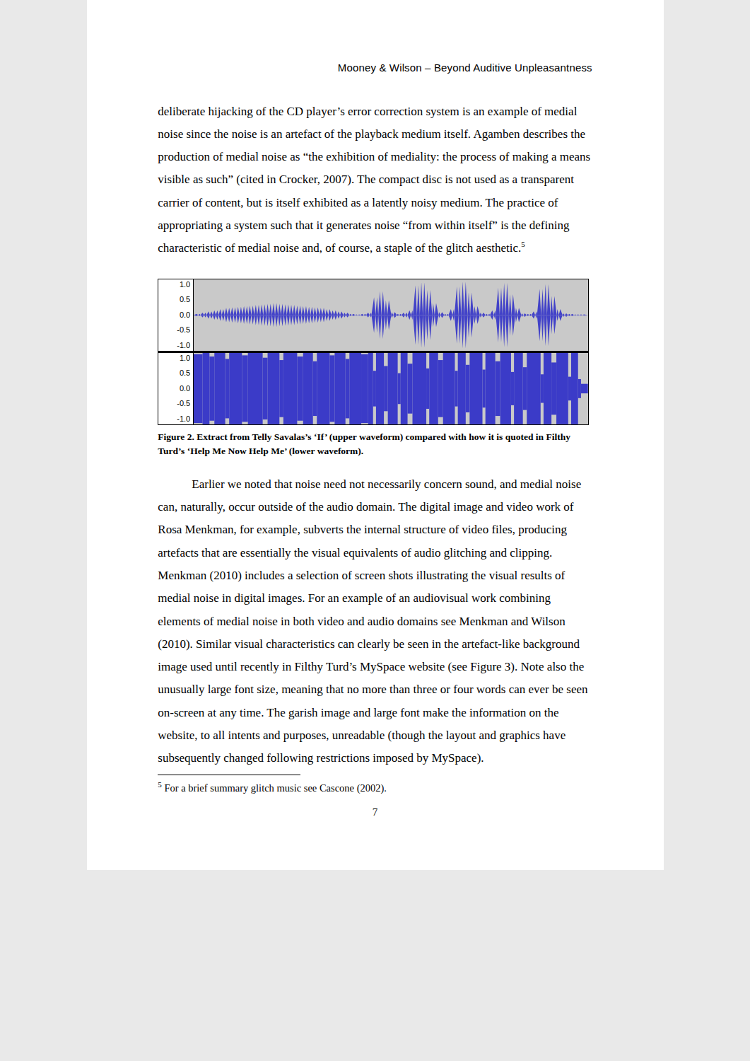Mooney & Wilson – Beyond Auditive Unpleasantness
deliberate hijacking of the CD player’s error correction system is an example of medial noise since the noise is an artefact of the playback medium itself. Agamben describes the production of medial noise as “the exhibition of mediality: the process of making a means visible as such” (cited in Crocker, 2007). The compact disc is not used as a transparent carrier of content, but is itself exhibited as a latently noisy medium. The practice of appropriating a system such that it generates noise “from within itself” is the defining characteristic of medial noise and, of course, a staple of the glitch aesthetic.5
1.0 0.5 0.0 -0.5 -1.0
1.0 0.5 0.0 -0.5 -1.0
Figure 2. Extract from Telly Savalas’s ‘If’ (upper waveform) compared with how it is quoted in Filthy Turd’s ‘Help Me Now Help Me’ (lower waveform).
Earlier we noted that noise need not necessarily concern sound, and medial noise can, naturally, occur outside of the audio domain. The digital image and video work of Rosa Menkman, for example, subverts the internal structure of video files, producing artefacts that are essentially the visual equivalents of audio glitching and clipping. Menkman (2010) includes a selection of screen shots illustrating the visual results of medial noise in digital images. For an example of an audiovisual work combining elements of medial noise in both video and audio domains see Menkman and Wilson (2010). Similar visual characteristics can clearly be seen in the artefact-like background image used until recently in Filthy Turd’s MySpace website (see Figure 3). Note also the unusually large font size, meaning that no more than three or four words can ever be seen on-screen at any time. The garish image and large font make the information on the website, to all intents and purposes, unreadable (though the layout and graphics have subsequently changed following restrictions imposed by MySpace).
5 For a brief summary glitch music see Cascone (2002).
7